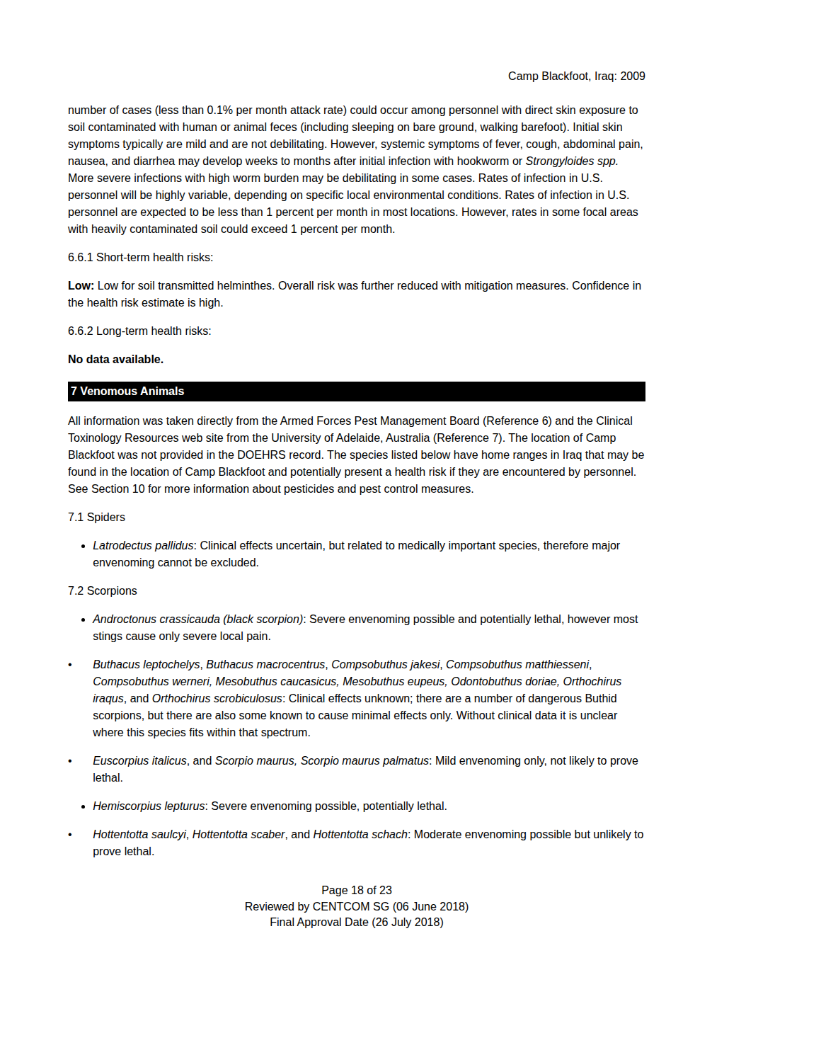Camp Blackfoot, Iraq: 2009
number of cases (less than 0.1% per month attack rate) could occur among personnel with direct skin exposure to soil contaminated with human or animal feces (including sleeping on bare ground, walking barefoot). Initial skin symptoms typically are mild and are not debilitating. However, systemic symptoms of fever, cough, abdominal pain, nausea, and diarrhea may develop weeks to months after initial infection with hookworm or Strongyloides spp. More severe infections with high worm burden may be debilitating in some cases. Rates of infection in U.S. personnel will be highly variable, depending on specific local environmental conditions. Rates of infection in U.S. personnel are expected to be less than 1 percent per month in most locations. However, rates in some focal areas with heavily contaminated soil could exceed 1 percent per month.
6.6.1 Short-term health risks:
Low: Low for soil transmitted helminthes. Overall risk was further reduced with mitigation measures. Confidence in the health risk estimate is high.
6.6.2 Long-term health risks:
No data available.
7 Venomous Animals
All information was taken directly from the Armed Forces Pest Management Board (Reference 6) and the Clinical Toxinology Resources web site from the University of Adelaide, Australia (Reference 7). The location of Camp Blackfoot was not provided in the DOEHRS record. The species listed below have home ranges in Iraq that may be found in the location of Camp Blackfoot and potentially present a health risk if they are encountered by personnel. See Section 10 for more information about pesticides and pest control measures.
7.1 Spiders
Latrodectus pallidus: Clinical effects uncertain, but related to medically important species, therefore major envenoming cannot be excluded.
7.2 Scorpions
Androctonus crassicauda (black scorpion): Severe envenoming possible and potentially lethal, however most stings cause only severe local pain.
Buthacus leptochelys, Buthacus macrocentrus, Compsobuthus jakesi, Compsobuthus matthiesseni, Compsobuthus werneri, Mesobuthus caucasicus, Mesobuthus eupeus, Odontobuthus doriae, Orthochirus iraqus, and Orthochirus scrobiculosus: Clinical effects unknown; there are a number of dangerous Buthid scorpions, but there are also some known to cause minimal effects only. Without clinical data it is unclear where this species fits within that spectrum.
Euscorpius italicus, and Scorpio maurus, Scorpio maurus palmatus: Mild envenoming only, not likely to prove lethal.
Hemiscorpius lepturus: Severe envenoming possible, potentially lethal.
Hottentotta saulcyi, Hottentotta scaber, and Hottentotta schach: Moderate envenoming possible but unlikely to prove lethal.
Page 18 of 23
Reviewed by CENTCOM SG (06 June 2018)
Final Approval Date (26 July 2018)